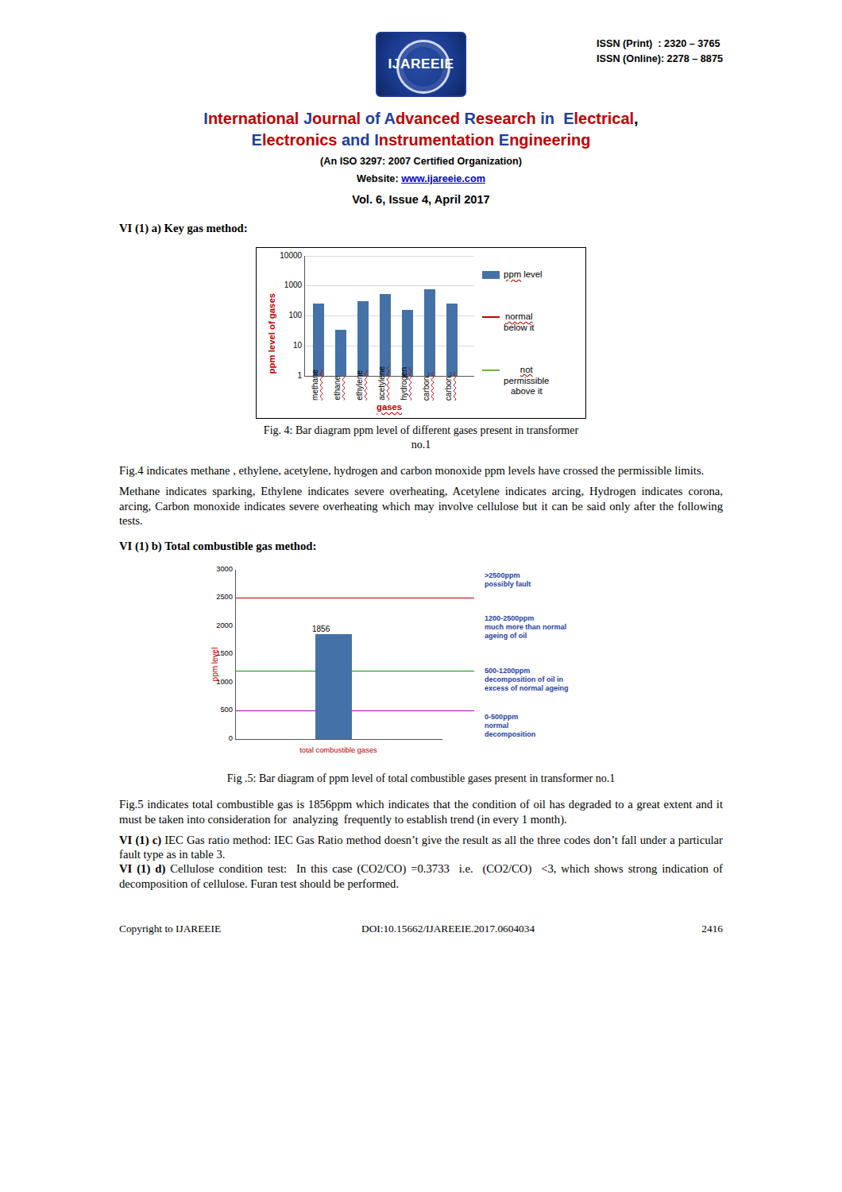ISSN (Print) : 2320 – 3765
ISSN (Online): 2278 – 8875
IJAREEIE
International Journal of Advanced Research in Electrical,
Electronics and Instrumentation Engineering
(An ISO 3297: 2007 Certified Organization)
Website: www.ijareeie.com
Vol. 6, Issue 4, April 2017
VI (1) a) Key gas method:
ppm level of gases
10000
1000
100
10
1
methane
ethane
ethylene
acetylene
hydrogen
carbon..
carbon..
gases
ppm level
normal
below it
not
permissible
above it
Fig. 4: Bar diagram ppm level of different gases present in transformer
no.1
Fig.4 indicates methane , ethylene, acetylene, hydrogen and carbon monoxide ppm levels have crossed the permissible limits.
Methane indicates sparking, Ethylene indicates severe overheating, Acetylene indicates arcing, Hydrogen indicates corona, arcing, Carbon monoxide indicates severe overheating which may involve cellulose but it can be said only after the following tests.
VI (1) b) Total combustible gas method:
ppm level
3000
2500
2000
1500
1000
500
0
1856
total combustible gases
>2500ppm
possibly fault
1200-2500ppm
much more than normal
ageing of oil
500-1200ppm
decomposition of oil in
excess of normal ageing
0-500ppm
normal
decomposition
Fig .5: Bar diagram of ppm level of total combustible gases present in transformer no.1
Fig.5 indicates total combustible gas is 1856ppm which indicates that the condition of oil has degraded to a great extent and it must be taken into consideration for analyzing frequently to establish trend (in every 1 month).
VI (1) c) IEC Gas ratio method: IEC Gas Ratio method doesn’t give the result as all the three codes don’t fall under a particular fault type as in table 3.
VI (1) d) Cellulose condition test: In this case (CO2/CO) =0.3733 i.e. (CO2/CO) <3, which shows strong indication of decomposition of cellulose. Furan test should be performed.
Copyright to IJAREEIE
DOI:10.15662/IJAREEIE.2017.0604034
2416